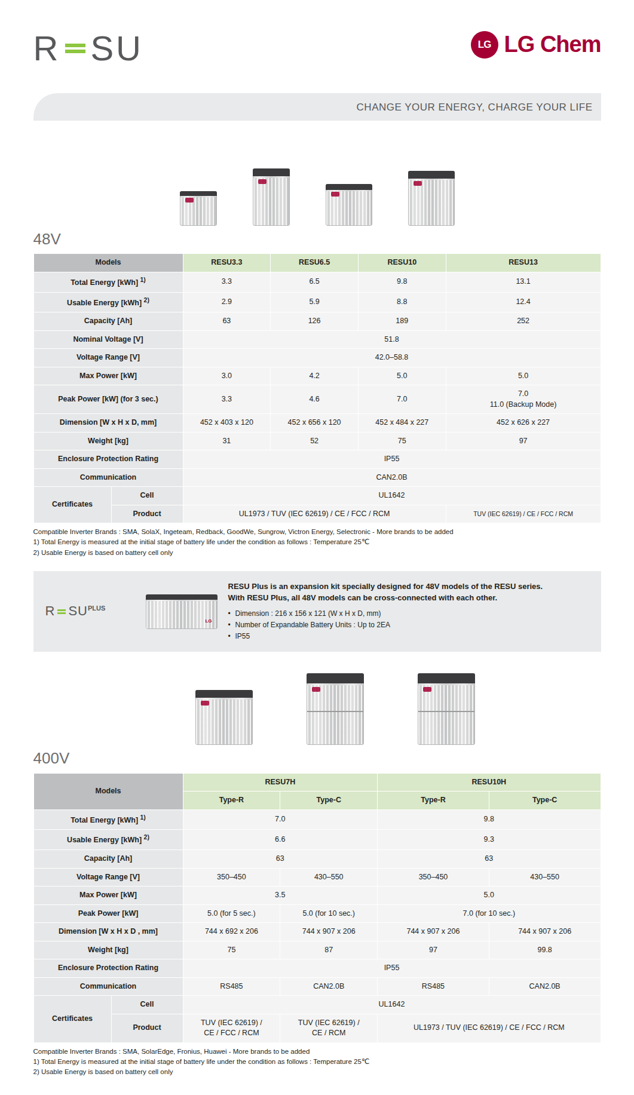R SU
LG Chem
CHANGE YOUR ENERGY, CHARGE YOUR LIFE
48V
| Models | RESU3.3 | RESU6.5 | RESU10 | RESU13 |
| --- | --- | --- | --- | --- |
| Total Energy [kWh] 1) | 3.3 | 6.5 | 9.8 | 13.1 |
| Usable Energy [kWh] 2) | 2.9 | 5.9 | 8.8 | 12.4 |
| Capacity [Ah] | 63 | 126 | 189 | 252 |
| Nominal Voltage [V] | 51.8 |
| Voltage Range [V] | 42.0–58.8 |
| Max Power [kW] | 3.0 | 4.2 | 5.0 | 5.0 |
| Peak Power [kW] (for 3 sec.) | 3.3 | 4.6 | 7.0 | 7.0 11.0 (Backup Mode) |
| Dimension [W x H x D, mm] | 452 x 403 x 120 | 452 x 656 x 120 | 452 x 484 x 227 | 452 x 626 x 227 |
| Weight [kg] | 31 | 52 | 75 | 97 |
| Enclosure Protection Rating | IP55 |
| Communication | CAN2.0B |
| Certificates | Cell | UL1642 |
| Product | UL1973 / TUV (IEC 62619) / CE / FCC / RCM | TUV (IEC 62619) / CE / FCC / RCM |
Compatible Inverter Brands : SMA, SolaX, Ingeteam, Redback, GoodWe, Sungrow, Victron Energy, Selectronic - More brands to be added
1) Total Energy is measured at the initial stage of battery life under the condition as follows : Temperature 25℃
2) Usable Energy is based on battery cell only
R SUPLUS
LG
RESU Plus is an expansion kit specially designed for 48V models of the RESU series.
With RESU Plus, all 48V models can be cross-connected with each other.
Dimension : 216 x 156 x 121 (W x H x D, mm)
Number of Expandable Battery Units : Up to 2EA
IP55
400V
| Models | RESU7H | RESU10H |
| --- | --- | --- |
| Type-R | Type-C | Type-R | Type-C |
| Total Energy [kWh] 1) | 7.0 | 9.8 |
| Usable Energy [kWh] 2) | 6.6 | 9.3 |
| Capacity [Ah] | 63 | 63 |
| Voltage Range [V] | 350–450 | 430–550 | 350–450 | 430–550 |
| Max Power [kW] | 3.5 | 5.0 |
| Peak Power [kW] | 5.0 (for 5 sec.) | 5.0 (for 10 sec.) | 7.0 (for 10 sec.) |
| Dimension [W x H x D , mm] | 744 x 692 x 206 | 744 x 907 x 206 | 744 x 907 x 206 | 744 x 907 x 206 |
| Weight [kg] | 75 | 87 | 97 | 99.8 |
| Enclosure Protection Rating | IP55 |
| Communication | RS485 | CAN2.0B | RS485 | CAN2.0B |
| Certificates | Cell | UL1642 |
| Product | TUV (IEC 62619) / CE / FCC / RCM | TUV (IEC 62619) / CE / RCM | UL1973 / TUV (IEC 62619) / CE / FCC / RCM |
Compatible Inverter Brands : SMA, SolarEdge, Fronius, Huawei - More brands to be added
1) Total Energy is measured at the initial stage of battery life under the condition as follows : Temperature 25℃
2) Usable Energy is based on battery cell only